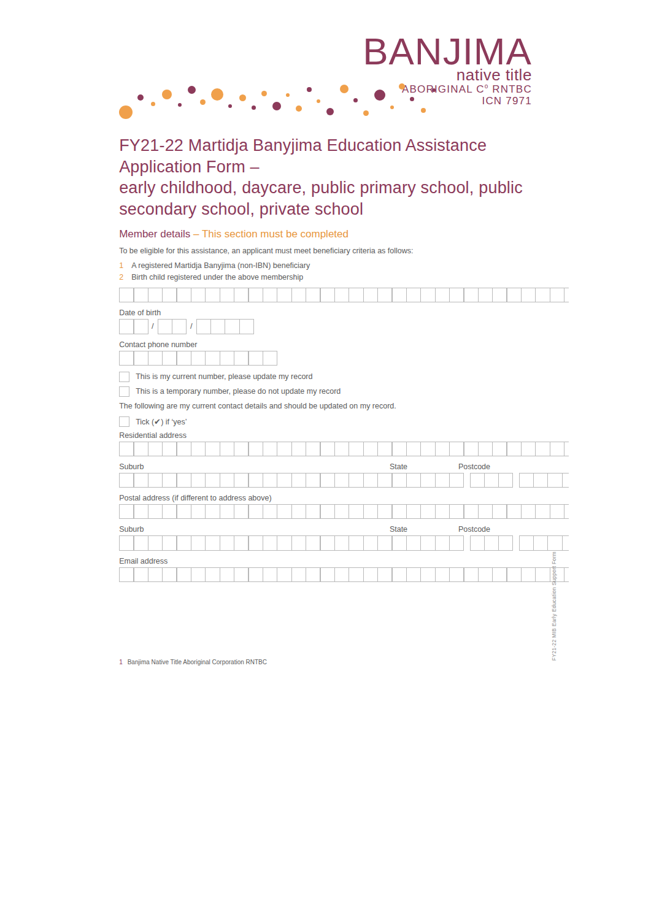BANJIMA native title ABORIGINAL Co RNTBC ICN 7971
FY21-22 Martidja Banyjima Education Assistance
Application Form –
early childhood, daycare, public primary school, public
secondary school, private school
Member details – This section must be completed
To be eligible for this assistance, an applicant must meet beneficiary criteria as follows:
1 A registered Martidja Banyjima (non-IBN) beneficiary
2 Birth child registered under the above membership
Date of birth
/ /
Contact phone number
This is my current number, please update my record
This is a temporary number, please do not update my record
The following are my current contact details and should be updated on my record.
Tick (✔) if ‘yes’
Residential address
Suburb State Postcode
Postal address (if different to address above)
Suburb State Postcode
Email address
1 Banjima Native Title Aboriginal Corporation RNTBC
FY21-22 MIB Early Education Support Form